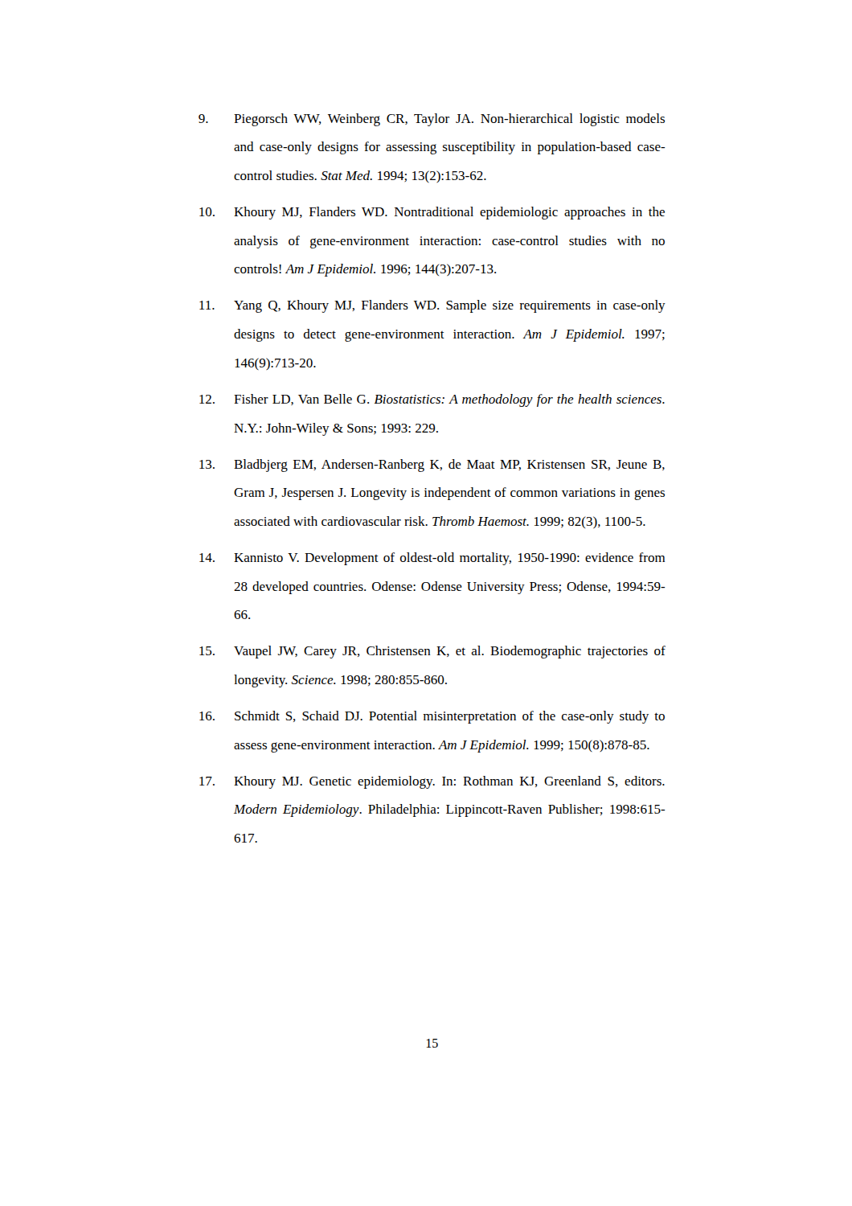Piegorsch WW, Weinberg CR, Taylor JA. Non-hierarchical logistic models and case-only designs for assessing susceptibility in population-based case-control studies. Stat Med. 1994; 13(2):153-62.
Khoury MJ, Flanders WD. Nontraditional epidemiologic approaches in the analysis of gene-environment interaction: case-control studies with no controls! Am J Epidemiol. 1996; 144(3):207-13.
Yang Q, Khoury MJ, Flanders WD. Sample size requirements in case-only designs to detect gene-environment interaction. Am J Epidemiol. 1997; 146(9):713-20.
Fisher LD, Van Belle G. Biostatistics: A methodology for the health sciences. N.Y.: John-Wiley & Sons; 1993: 229.
Bladbjerg EM, Andersen-Ranberg K, de Maat MP, Kristensen SR, Jeune B, Gram J, Jespersen J. Longevity is independent of common variations in genes associated with cardiovascular risk. Thromb Haemost. 1999; 82(3), 1100-5.
Kannisto V. Development of oldest-old mortality, 1950-1990: evidence from 28 developed countries. Odense: Odense University Press; Odense, 1994:59-66.
Vaupel JW, Carey JR, Christensen K, et al. Biodemographic trajectories of longevity. Science. 1998; 280:855-860.
Schmidt S, Schaid DJ. Potential misinterpretation of the case-only study to assess gene-environment interaction. Am J Epidemiol. 1999; 150(8):878-85.
Khoury MJ. Genetic epidemiology. In: Rothman KJ, Greenland S, editors. Modern Epidemiology. Philadelphia: Lippincott-Raven Publisher; 1998:615-617.
15